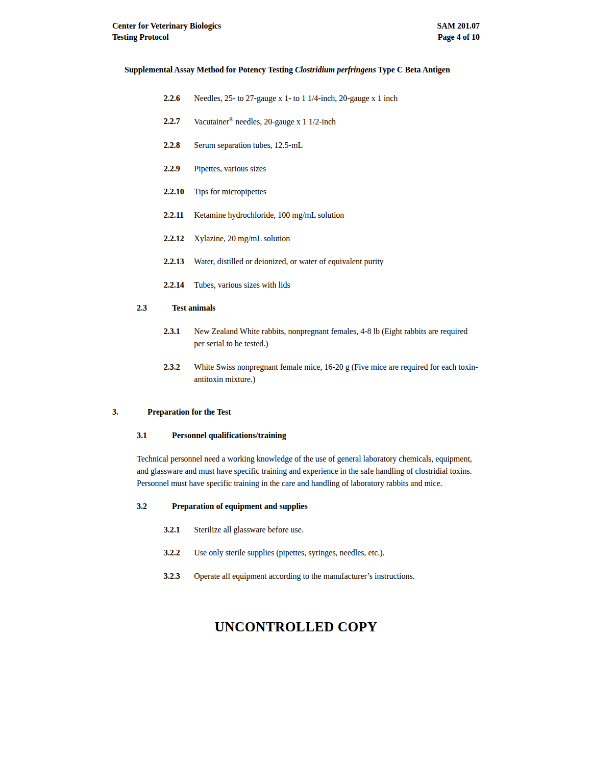Center for Veterinary Biologics
Testing Protocol
SAM 201.07
Page 4 of 10
Supplemental Assay Method for Potency Testing Clostridium perfringens Type C Beta Antigen
2.2.6 Needles, 25- to 27-gauge x 1- to 1 1/4-inch, 20-gauge x 1 inch
2.2.7 Vacutainer® needles, 20-gauge x 1 1/2-inch
2.2.8 Serum separation tubes, 12.5-mL
2.2.9 Pipettes, various sizes
2.2.10 Tips for micropipettes
2.2.11 Ketamine hydrochloride, 100 mg/mL solution
2.2.12 Xylazine, 20 mg/mL solution
2.2.13 Water, distilled or deionized, or water of equivalent purity
2.2.14 Tubes, various sizes with lids
2.3 Test animals
2.3.1 New Zealand White rabbits, nonpregnant females, 4-8 lb (Eight rabbits are required per serial to be tested.)
2.3.2 White Swiss nonpregnant female mice, 16-20 g (Five mice are required for each toxin-antitoxin mixture.)
3. Preparation for the Test
3.1 Personnel qualifications/training
Technical personnel need a working knowledge of the use of general laboratory chemicals, equipment, and glassware and must have specific training and experience in the safe handling of clostridial toxins. Personnel must have specific training in the care and handling of laboratory rabbits and mice.
3.2 Preparation of equipment and supplies
3.2.1 Sterilize all glassware before use.
3.2.2 Use only sterile supplies (pipettes, syringes, needles, etc.).
3.2.3 Operate all equipment according to the manufacturer’s instructions.
UNCONTROLLED COPY